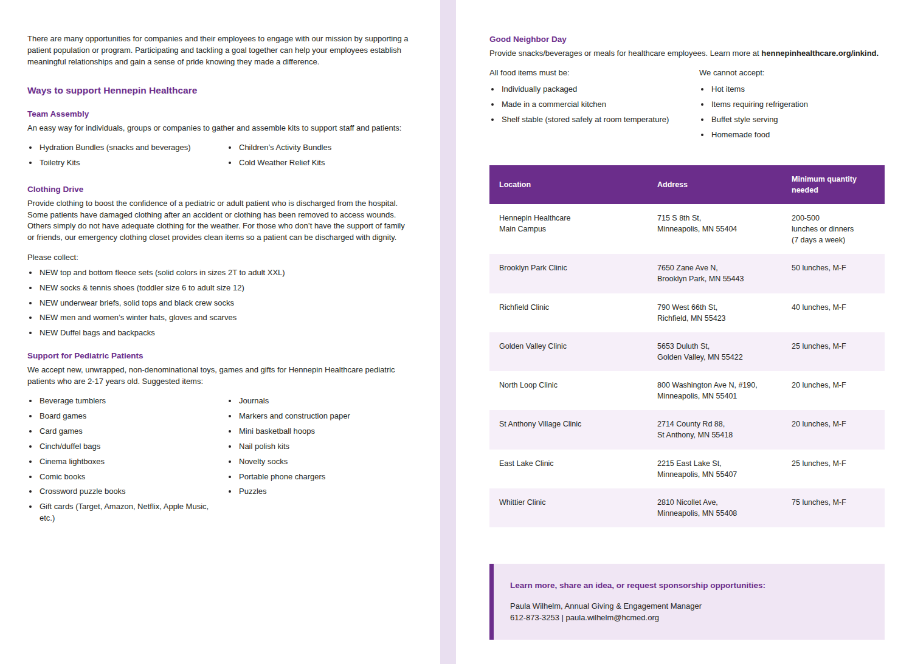There are many opportunities for companies and their employees to engage with our mission by supporting a patient population or program. Participating and tackling a goal together can help your employees establish meaningful relationships and gain a sense of pride knowing they made a difference.
Ways to support Hennepin Healthcare
Team Assembly
An easy way for individuals, groups or companies to gather and assemble kits to support staff and patients:
Hydration Bundles (snacks and beverages)
Toiletry Kits
Children’s Activity Bundles
Cold Weather Relief Kits
Clothing Drive
Provide clothing to boost the confidence of a pediatric or adult patient who is discharged from the hospital. Some patients have damaged clothing after an accident or clothing has been removed to access wounds. Others simply do not have adequate clothing for the weather. For those who don’t have the support of family or friends, our emergency clothing closet provides clean items so a patient can be discharged with dignity.
Please collect:
NEW top and bottom fleece sets (solid colors in sizes 2T to adult XXL)
NEW socks & tennis shoes (toddler size 6 to adult size 12)
NEW underwear briefs, solid tops and black crew socks
NEW men and women’s winter hats, gloves and scarves
NEW Duffel bags and backpacks
Support for Pediatric Patients
We accept new, unwrapped, non-denominational toys, games and gifts for Hennepin Healthcare pediatric patients who are 2-17 years old. Suggested items:
Beverage tumblers
Board games
Card games
Cinch/duffel bags
Cinema lightboxes
Comic books
Crossword puzzle books
Gift cards (Target, Amazon, Netflix, Apple Music, etc.)
Journals
Markers and construction paper
Mini basketball hoops
Nail polish kits
Novelty socks
Portable phone chargers
Puzzles
Good Neighbor Day
Provide snacks/beverages or meals for healthcare employees. Learn more at hennepinhealthcare.org/inkind.
All food items must be:
Individually packaged
Made in a commercial kitchen
Shelf stable (stored safely at room temperature)
We cannot accept:
Hot items
Items requiring refrigeration
Buffet style serving
Homemade food
| Location | Address | Minimum quantity needed |
| --- | --- | --- |
| Hennepin Healthcare Main Campus | 715 S 8th St, Minneapolis, MN 55404 | 200-500 lunches or dinners (7 days a week) |
| Brooklyn Park Clinic | 7650 Zane Ave N, Brooklyn Park, MN 55443 | 50 lunches, M-F |
| Richfield Clinic | 790 West 66th St, Richfield, MN 55423 | 40 lunches, M-F |
| Golden Valley Clinic | 5653 Duluth St, Golden Valley, MN 55422 | 25 lunches, M-F |
| North Loop Clinic | 800 Washington Ave N, #190, Minneapolis, MN 55401 | 20 lunches, M-F |
| St Anthony Village Clinic | 2714 County Rd 88, St Anthony, MN 55418 | 20 lunches, M-F |
| East Lake Clinic | 2215 East Lake St, Minneapolis, MN 55407 | 25 lunches, M-F |
| Whittier Clinic | 2810 Nicollet Ave, Minneapolis, MN 55408 | 75 lunches, M-F |
Learn more, share an idea, or request sponsorship opportunities:
Paula Wilhelm, Annual Giving & Engagement Manager
612-873-3253 | paula.wilhelm@hcmed.org